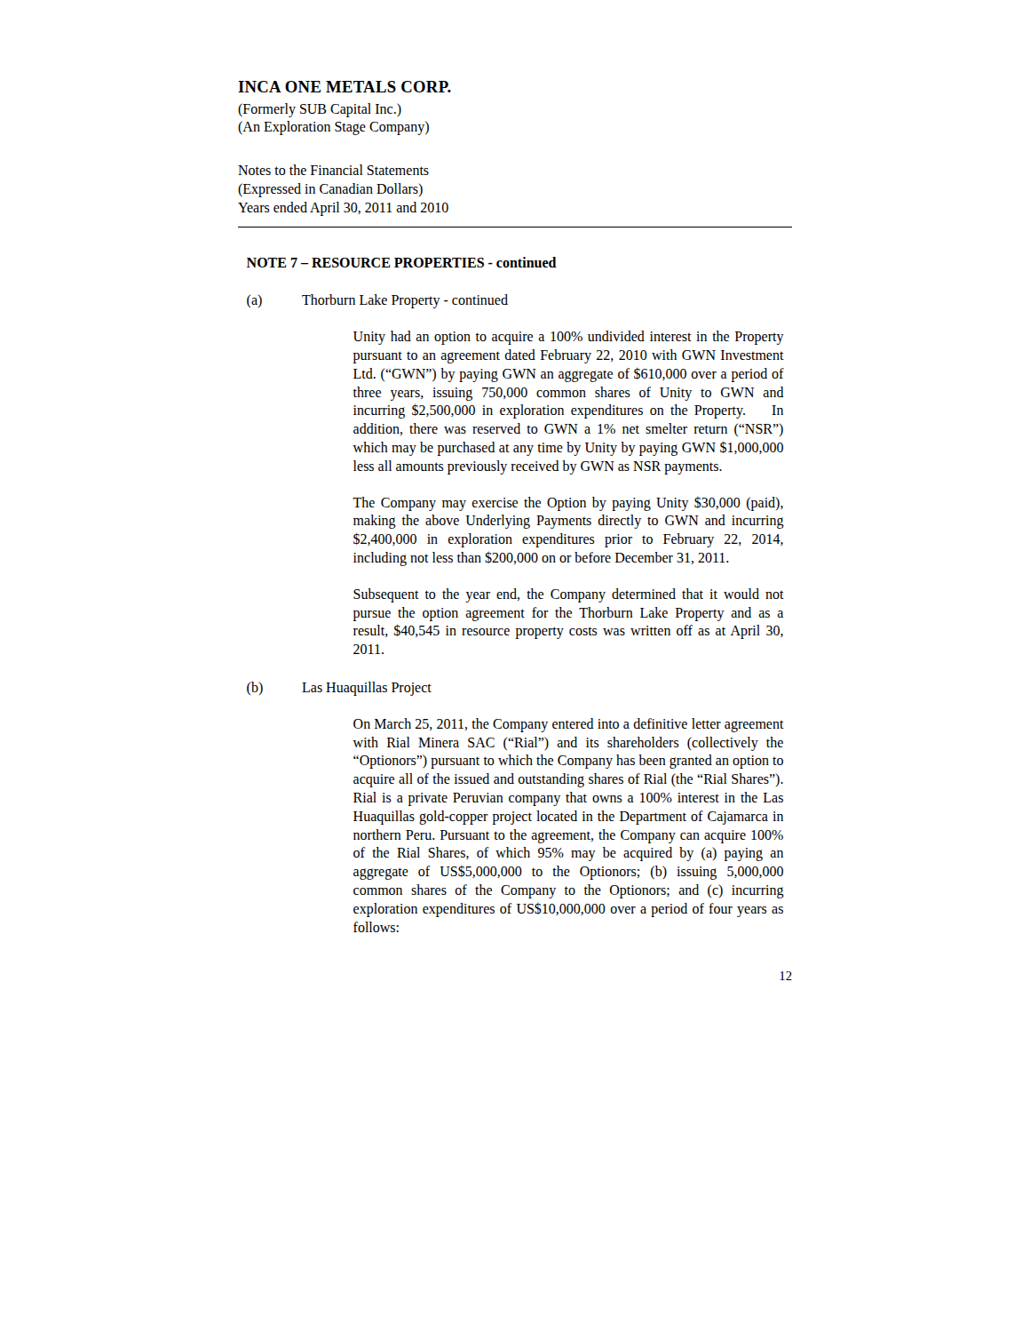INCA ONE METALS CORP.
(Formerly SUB Capital Inc.)
(An Exploration Stage Company)
Notes to the Financial Statements
(Expressed in Canadian Dollars)
Years ended April 30, 2011 and 2010
NOTE 7 – RESOURCE PROPERTIES - continued
(a)
Thorburn Lake Property - continued
Unity had an option to acquire a 100% undivided interest in the Property pursuant to an agreement dated February 22, 2010 with GWN Investment Ltd. (“GWN”) by paying GWN an aggregate of $610,000 over a period of three years, issuing 750,000 common shares of Unity to GWN and incurring $2,500,000 in exploration expenditures on the Property. In addition, there was reserved to GWN a 1% net smelter return (“NSR”) which may be purchased at any time by Unity by paying GWN $1,000,000 less all amounts previously received by GWN as NSR payments.
The Company may exercise the Option by paying Unity $30,000 (paid), making the above Underlying Payments directly to GWN and incurring $2,400,000 in exploration expenditures prior to February 22, 2014, including not less than $200,000 on or before December 31, 2011.
Subsequent to the year end, the Company determined that it would not pursue the option agreement for the Thorburn Lake Property and as a result, $40,545 in resource property costs was written off as at April 30, 2011.
(b)
Las Huaquillas Project
On March 25, 2011, the Company entered into a definitive letter agreement with Rial Minera SAC (“Rial”) and its shareholders (collectively the “Optionors”) pursuant to which the Company has been granted an option to acquire all of the issued and outstanding shares of Rial (the “Rial Shares”). Rial is a private Peruvian company that owns a 100% interest in the Las Huaquillas gold-copper project located in the Department of Cajamarca in northern Peru. Pursuant to the agreement, the Company can acquire 100% of the Rial Shares, of which 95% may be acquired by (a) paying an aggregate of US$5,000,000 to the Optionors; (b) issuing 5,000,000 common shares of the Company to the Optionors; and (c) incurring exploration expenditures of US$10,000,000 over a period of four years as follows:
12